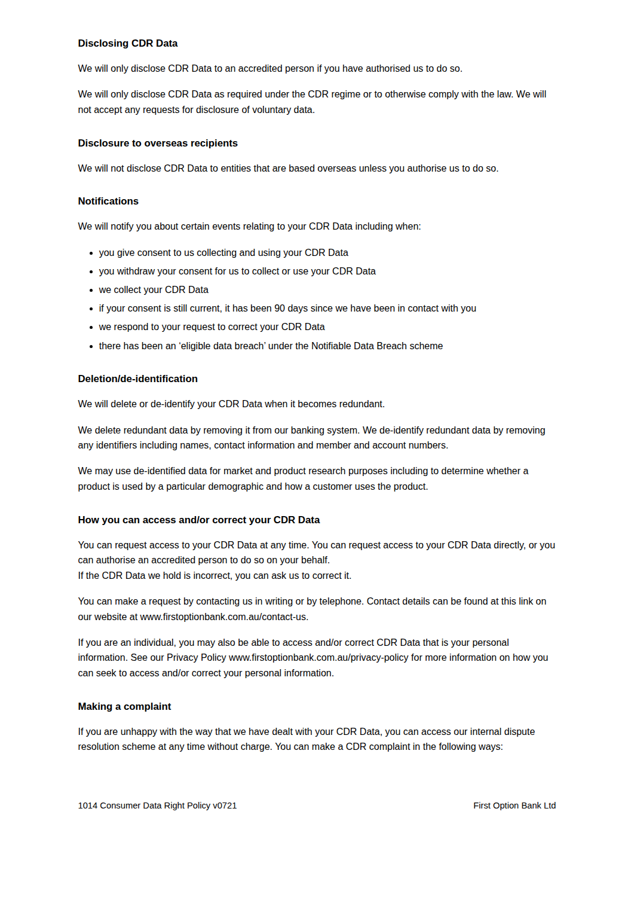Disclosing CDR Data
We will only disclose CDR Data to an accredited person if you have authorised us to do so.
We will only disclose CDR Data as required under the CDR regime or to otherwise comply with the law. We will not accept any requests for disclosure of voluntary data.
Disclosure to overseas recipients
We will not disclose CDR Data to entities that are based overseas unless you authorise us to do so.
Notifications
We will notify you about certain events relating to your CDR Data including when:
you give consent to us collecting and using your CDR Data
you withdraw your consent for us to collect or use your CDR Data
we collect your CDR Data
if your consent is still current, it has been 90 days since we have been in contact with you
we respond to your request to correct your CDR Data
there has been an ‘eligible data breach’ under the Notifiable Data Breach scheme
Deletion/de-identification
We will delete or de-identify your CDR Data when it becomes redundant.
We delete redundant data by removing it from our banking system. We de-identify redundant data by removing any identifiers including names, contact information and member and account numbers.
We may use de-identified data for market and product research purposes including to determine whether a product is used by a particular demographic and how a customer uses the product.
How you can access and/or correct your CDR Data
You can request access to your CDR Data at any time. You can request access to your CDR Data directly, or you can authorise an accredited person to do so on your behalf.
If the CDR Data we hold is incorrect, you can ask us to correct it.
You can make a request by contacting us in writing or by telephone. Contact details can be found at this link on our website at www.firstoptionbank.com.au/contact-us.
If you are an individual, you may also be able to access and/or correct CDR Data that is your personal information. See our Privacy Policy www.firstoptionbank.com.au/privacy-policy for more information on how you can seek to access and/or correct your personal information.
Making a complaint
If you are unhappy with the way that we have dealt with your CDR Data, you can access our internal dispute resolution scheme at any time without charge. You can make a CDR complaint in the following ways:
1014 Consumer Data Right Policy v0721 First Option Bank Ltd